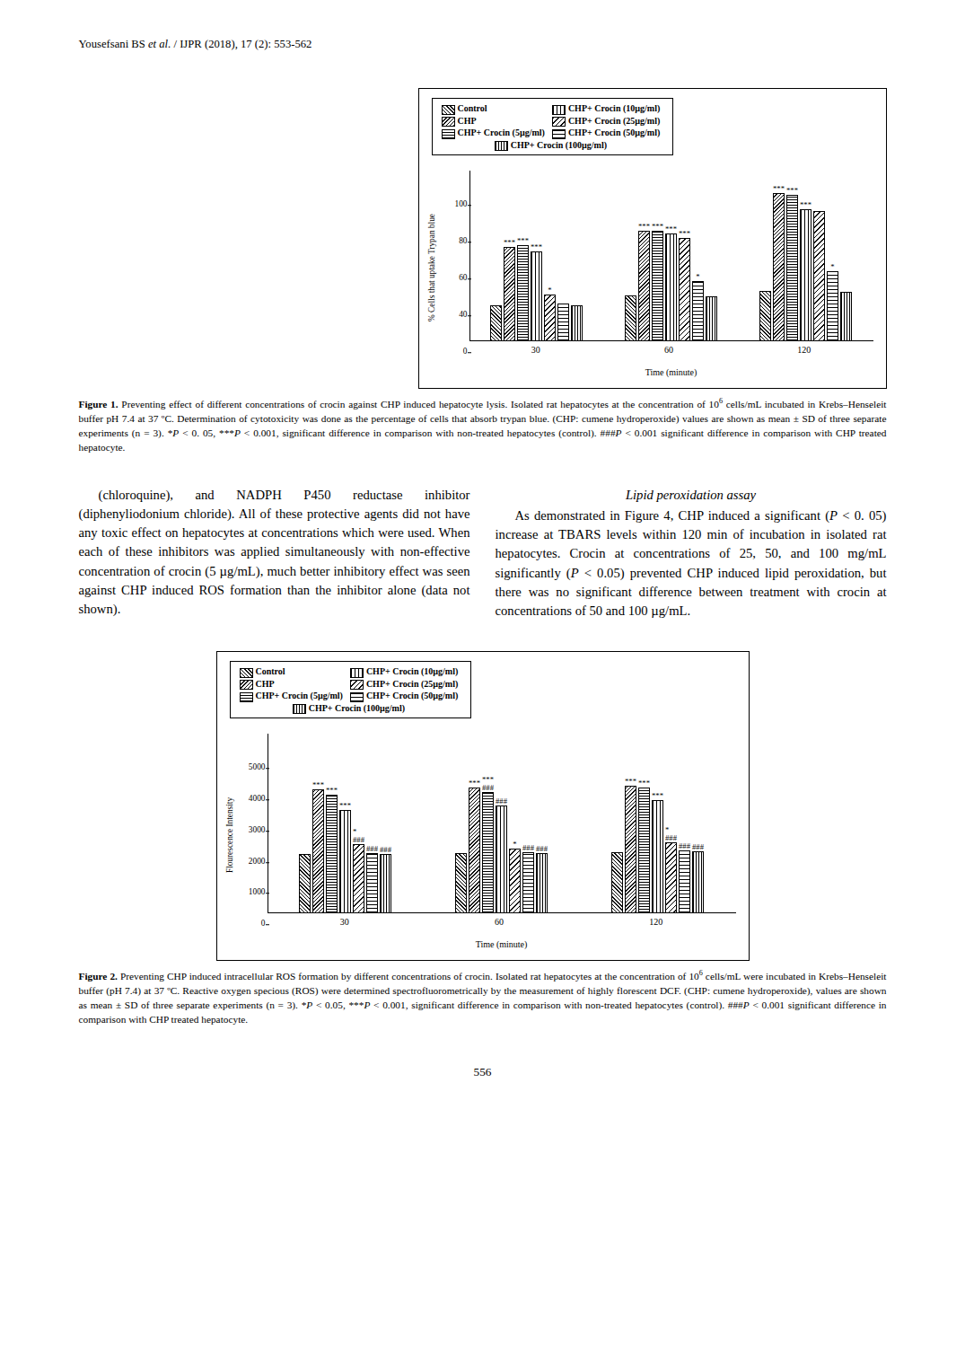Yousefsani BS et al. / IJPR (2018), 17 (2): 553-562
| Control | CHP+ Crocin (10µg/ml) |
| CHP | CHP+ Crocin (25µg/ml) |
| CHP+ Crocin (5µg/ml) | CHP+ Crocin (50µg/ml) |
| CHP+ Crocin (100µg/ml) |
% Cells that uptake Trypan blue
100
80
60
40
0
***
***
***
*
***
***
***
***
*
***
***
***
*
30
60
120
Time (minute)
Figure 1. Preventing effect of different concentrations of crocin against CHP induced hepatocyte lysis. Isolated rat hepatocytes at the concentration of 106 cells/mL incubated in Krebs–Henseleit buffer pH 7.4 at 37 ºC. Determination of cytotoxicity was done as the percentage of cells that absorb trypan blue. (CHP: cumene hydroperoxide) values are shown as mean ± SD of three separate experiments (n = 3). *P < 0. 05, ***P < 0.001, significant difference in comparison with non-treated hepatocytes (control). ###P < 0.001 significant difference in comparison with CHP treated hepatocyte.
(chloroquine), and NADPH P450 reductase inhibitor (diphenyliodonium chloride). All of these protective agents did not have any toxic effect on hepatocytes at concentrations which were used. When each of these inhibitors was applied simultaneously with non-effective concentration of crocin (5 µg/mL), much better inhibitory effect was seen against CHP induced ROS formation than the inhibitor alone (data not shown).
Lipid peroxidation assay
As demonstrated in Figure 4, CHP induced a significant (P < 0. 05) increase at TBARS levels within 120 min of incubation in isolated rat hepatocytes. Crocin at concentrations of 25, 50, and 100 mg/mL significantly (P < 0.05) prevented CHP induced lipid peroxidation, but there was no significant difference between treatment with crocin at concentrations of 50 and 100 µg/mL.
| Control | CHP+ Crocin (10µg/ml) |
| CHP | CHP+ Crocin (25µg/ml) |
| CHP+ Crocin (5µg/ml) | CHP+ Crocin (50µg/ml) |
| CHP+ Crocin (100µg/ml) |
Flourescence Intensity
5000
4000
3000
2000
1000
0
***
***
***
*
###
###
###
***
***
###
###
*
###
###
***
***
***
*
###
###
###
30
60
120
Time (minute)
Figure 2. Preventing CHP induced intracellular ROS formation by different concentrations of crocin. Isolated rat hepatocytes at the concentration of 106 cells/mL were incubated in Krebs–Henseleit buffer (pH 7.4) at 37 ºC. Reactive oxygen specious (ROS) were determined spectrofluorometrically by the measurement of highly florescent DCF. (CHP: cumene hydroperoxide), values are shown as mean ± SD of three separate experiments (n = 3). *P < 0.05, ***P < 0.001, significant difference in comparison with non-treated hepatocytes (control). ###P < 0.001 significant difference in comparison with CHP treated hepatocyte.
556